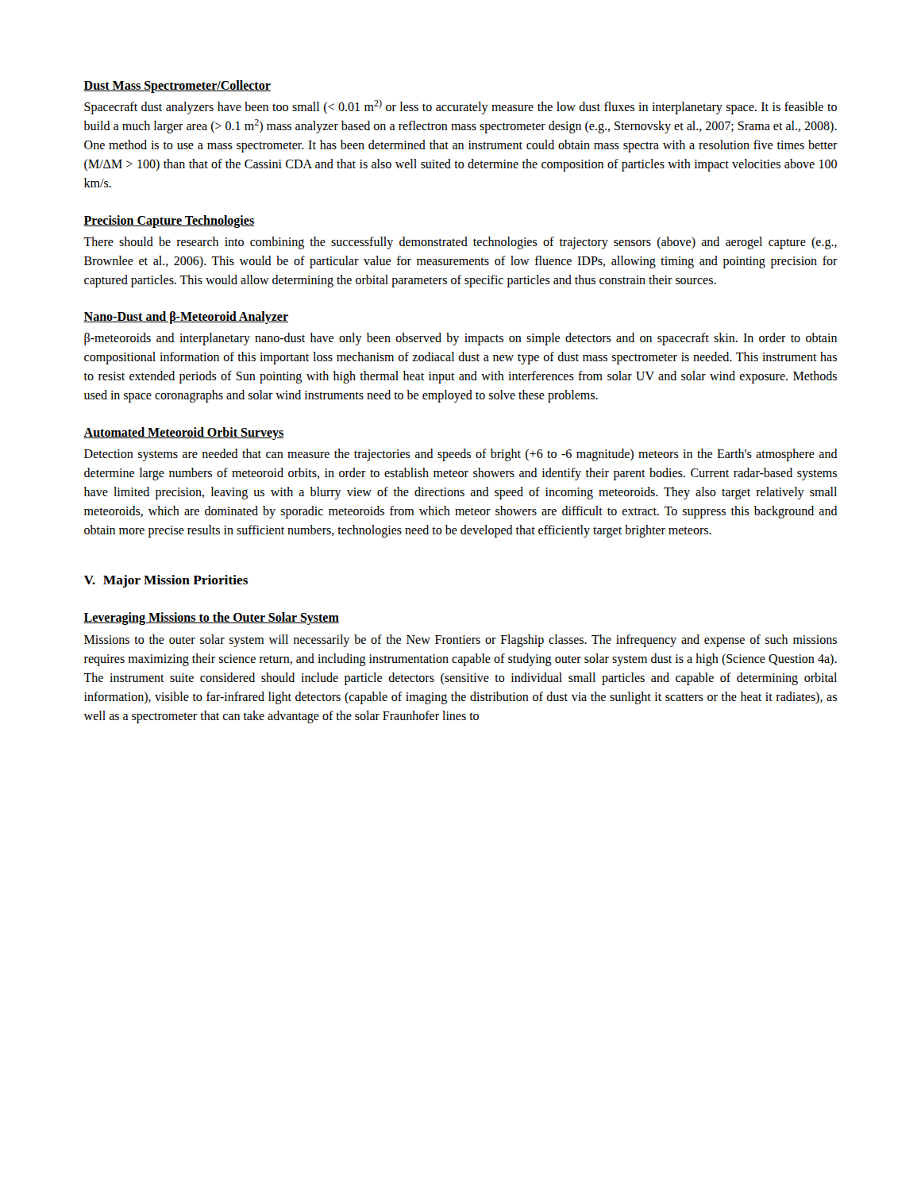Dust Mass Spectrometer/Collector
Spacecraft dust analyzers have been too small (< 0.01 m2) or less to accurately measure the low dust fluxes in interplanetary space. It is feasible to build a much larger area (> 0.1 m2) mass analyzer based on a reflectron mass spectrometer design (e.g., Sternovsky et al., 2007; Srama et al., 2008). One method is to use a mass spectrometer. It has been determined that an instrument could obtain mass spectra with a resolution five times better (M/ΔM > 100) than that of the Cassini CDA and that is also well suited to determine the composition of particles with impact velocities above 100 km/s.
Precision Capture Technologies
There should be research into combining the successfully demonstrated technologies of trajectory sensors (above) and aerogel capture (e.g., Brownlee et al., 2006). This would be of particular value for measurements of low fluence IDPs, allowing timing and pointing precision for captured particles. This would allow determining the orbital parameters of specific particles and thus constrain their sources.
Nano-Dust and β-Meteoroid Analyzer
β-meteoroids and interplanetary nano-dust have only been observed by impacts on simple detectors and on spacecraft skin. In order to obtain compositional information of this important loss mechanism of zodiacal dust a new type of dust mass spectrometer is needed. This instrument has to resist extended periods of Sun pointing with high thermal heat input and with interferences from solar UV and solar wind exposure. Methods used in space coronagraphs and solar wind instruments need to be employed to solve these problems.
Automated Meteoroid Orbit Surveys
Detection systems are needed that can measure the trajectories and speeds of bright (+6 to -6 magnitude) meteors in the Earth's atmosphere and determine large numbers of meteoroid orbits, in order to establish meteor showers and identify their parent bodies. Current radar-based systems have limited precision, leaving us with a blurry view of the directions and speed of incoming meteoroids. They also target relatively small meteoroids, which are dominated by sporadic meteoroids from which meteor showers are difficult to extract. To suppress this background and obtain more precise results in sufficient numbers, technologies need to be developed that efficiently target brighter meteors.
V. Major Mission Priorities
Leveraging Missions to the Outer Solar System
Missions to the outer solar system will necessarily be of the New Frontiers or Flagship classes. The infrequency and expense of such missions requires maximizing their science return, and including instrumentation capable of studying outer solar system dust is a high (Science Question 4a). The instrument suite considered should include particle detectors (sensitive to individual small particles and capable of determining orbital information), visible to far-infrared light detectors (capable of imaging the distribution of dust via the sunlight it scatters or the heat it radiates), as well as a spectrometer that can take advantage of the solar Fraunhofer lines to